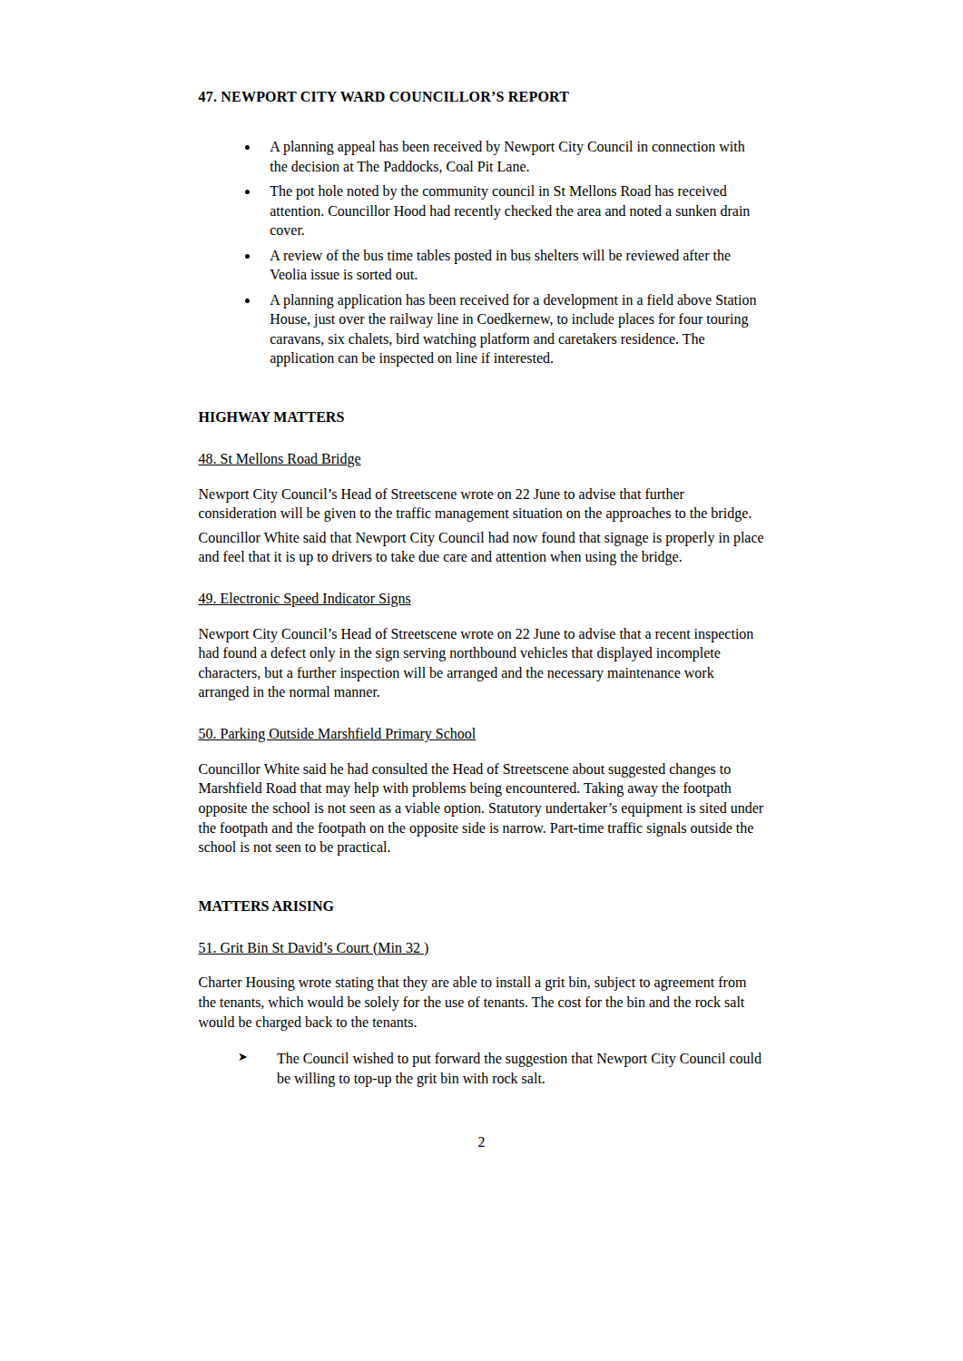47. NEWPORT CITY WARD COUNCILLOR’S REPORT
A planning appeal has been received by Newport City Council in connection with the decision at The Paddocks, Coal Pit Lane.
The pot hole noted by the community council in St Mellons Road has received attention. Councillor Hood had recently checked the area and noted a sunken drain cover.
A review of the bus time tables posted in bus shelters will be reviewed after the Veolia issue is sorted out.
A planning application has been received for a development in a field above Station House, just over the railway line in Coedkernew, to include places for four touring caravans, six chalets, bird watching platform and caretakers residence. The application can be inspected on line if interested.
HIGHWAY MATTERS
48. St Mellons Road Bridge
Newport City Council’s Head of Streetscene wrote on 22 June to advise that further consideration will be given to the traffic management situation on the approaches to the bridge.
Councillor White said that Newport City Council had now found that signage is properly in place and feel that it is up to drivers to take due care and attention when using the bridge.
49. Electronic Speed Indicator Signs
Newport City Council’s Head of Streetscene wrote on 22 June to advise that a recent inspection had found a defect only in the sign serving northbound vehicles that displayed incomplete characters, but a further inspection will be arranged and the necessary maintenance work arranged in the normal manner.
50. Parking Outside Marshfield Primary School
Councillor White said he had consulted the Head of Streetscene about suggested changes to Marshfield Road that may help with problems being encountered. Taking away the footpath opposite the school is not seen as a viable option. Statutory undertaker’s equipment is sited under the footpath and the footpath on the opposite side is narrow. Part-time traffic signals outside the school is not seen to be practical.
MATTERS ARISING
51. Grit Bin St David’s Court (Min 32 )
Charter Housing wrote stating that they are able to install a grit bin, subject to agreement from the tenants, which would be solely for the use of tenants. The cost for the bin and the rock salt would be charged back to the tenants.
The Council wished to put forward the suggestion that Newport City Council could be willing to top-up the grit bin with rock salt.
2